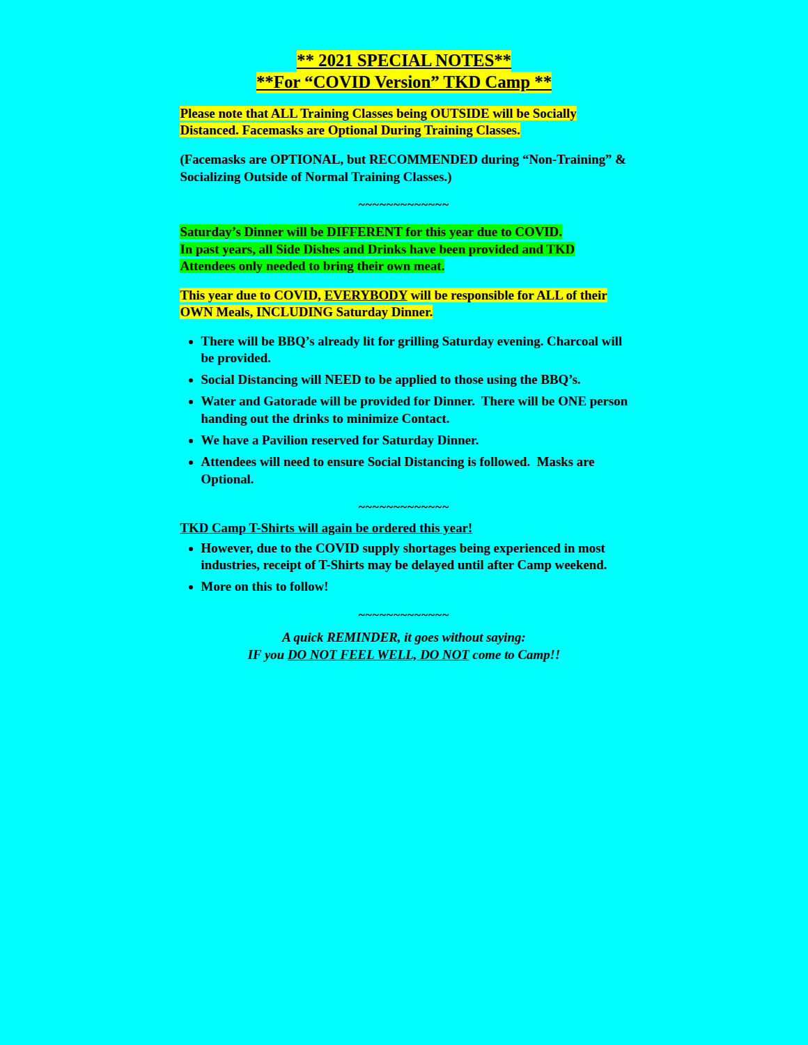** 2021 SPECIAL NOTES**
**For “COVID Version” TKD Camp **
Please note that ALL Training Classes being OUTSIDE will be Socially Distanced. Facemasks are Optional During Training Classes.
(Facemasks are OPTIONAL, but RECOMMENDED during “Non-Training” & Socializing Outside of Normal Training Classes.)
~~~~~~~~~~~~~
Saturday’s Dinner will be DIFFERENT for this year due to COVID.
In past years, all Side Dishes and Drinks have been provided and TKD Attendees only needed to bring their own meat.
This year due to COVID, EVERYBODY will be responsible for ALL of their OWN Meals, INCLUDING Saturday Dinner.
There will be BBQ’s already lit for grilling Saturday evening. Charcoal will be provided.
Social Distancing will NEED to be applied to those using the BBQ’s.
Water and Gatorade will be provided for Dinner. There will be ONE person handing out the drinks to minimize Contact.
We have a Pavilion reserved for Saturday Dinner.
Attendees will need to ensure Social Distancing is followed. Masks are Optional.
~~~~~~~~~~~~~
TKD Camp T-Shirts will again be ordered this year!
However, due to the COVID supply shortages being experienced in most industries, receipt of T-Shirts may be delayed until after Camp weekend.
More on this to follow!
~~~~~~~~~~~~~
A quick REMINDER, it goes without saying:
IF you DO NOT FEEL WELL, DO NOT come to Camp!!